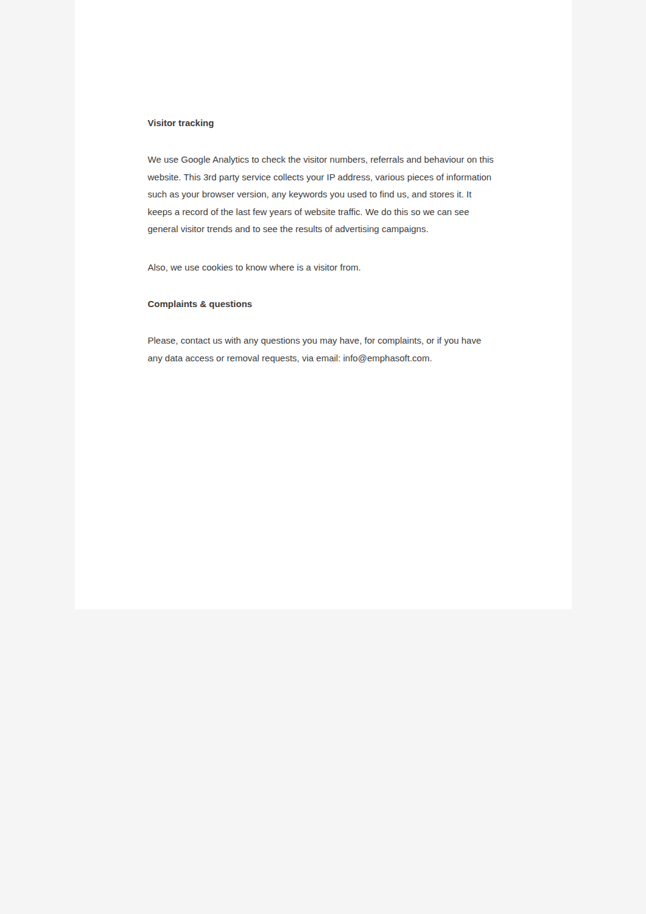Visitor tracking
We use Google Analytics to check the visitor numbers, referrals and behaviour on this website. This 3rd party service collects your IP address, various pieces of information such as your browser version, any keywords you used to find us, and stores it. It keeps a record of the last few years of website traffic. We do this so we can see general visitor trends and to see the results of advertising campaigns.
Also, we use cookies to know where is a visitor from.
Complaints & questions
Please, contact us with any questions you may have, for complaints, or if you have any data access or removal requests, via email: info@emphasoft.com.